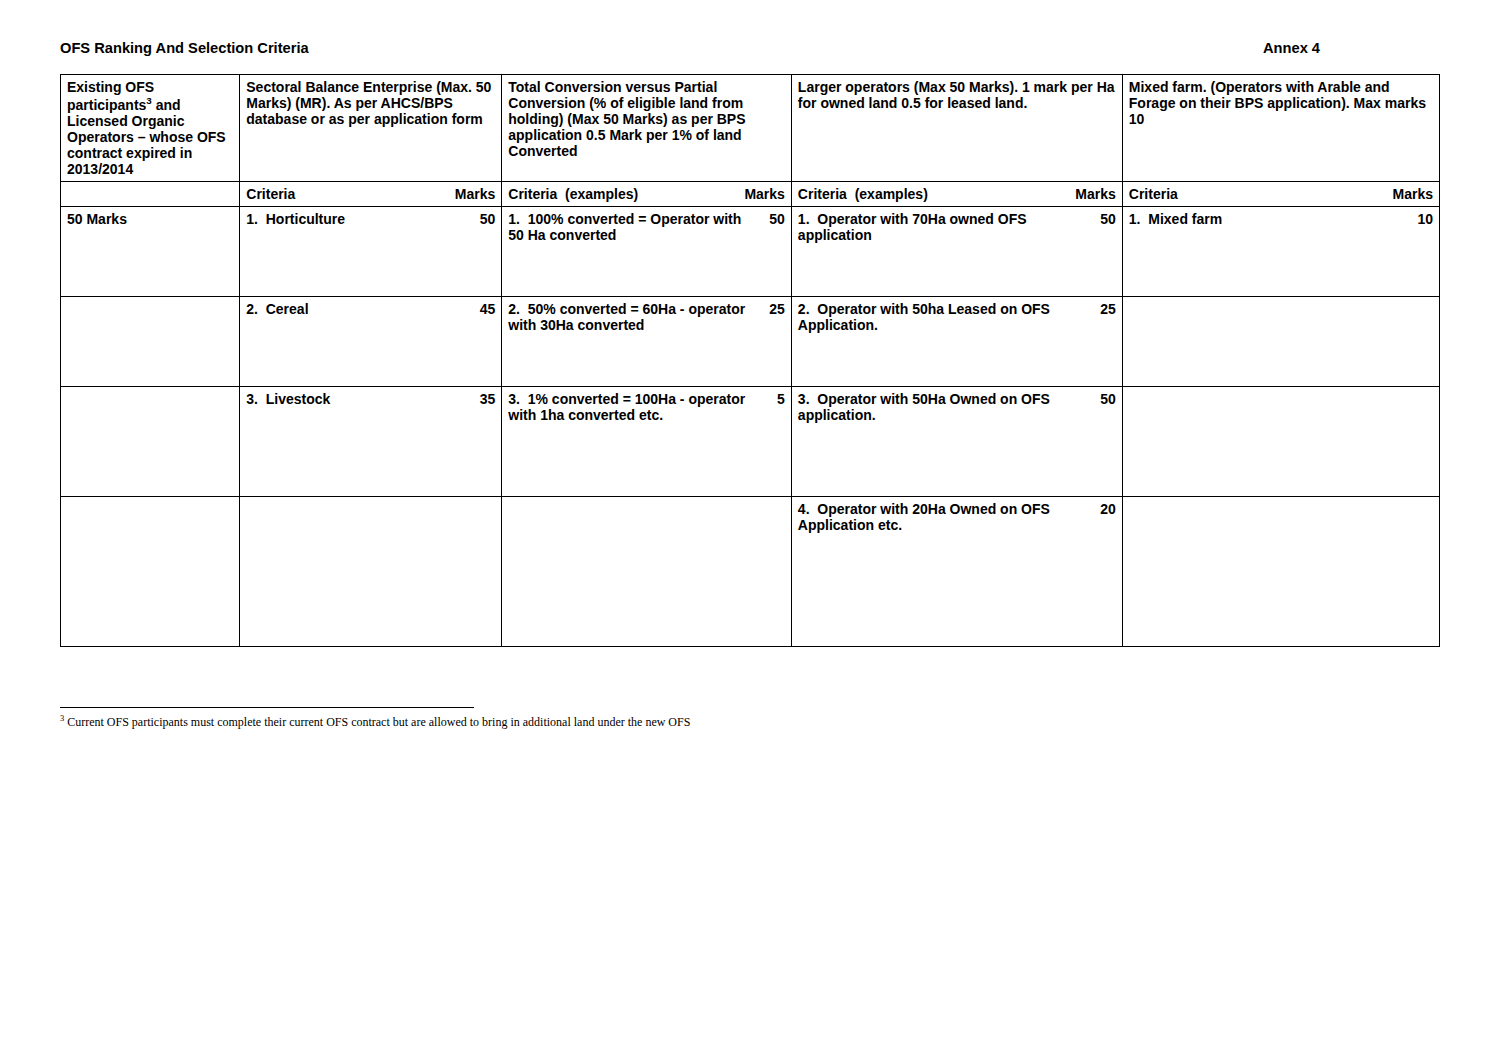OFS Ranking And Selection Criteria
Annex 4
| Existing OFS participants 3 and Licensed Organic Operators – whose OFS contract expired in 2013/2014 | Sectoral Balance Enterprise (Max. 50 Marks) (MR). As per AHCS/BPS database or as per application form | Total Conversion versus Partial Conversion (% of eligible land from holding) (Max 50 Marks) as per BPS application 0.5 Mark per 1% of land Converted | Larger operators (Max 50 Marks). 1 mark per Ha for owned land 0.5 for leased land. | Mixed farm. (Operators with Arable and Forage on their BPS application). Max marks 10 |
| | Criteria Marks | Criteria (examples) Marks | Criteria (examples) Marks | Criteria Marks |
| 50 Marks | 1. Horticulture 50 | 1. 100% converted = Operator with 50 Ha converted 50 | 1. Operator with 70Ha owned OFS application 50 | 1. Mixed farm 10 |
| | 2. Cereal 45 | 2. 50% converted = 60Ha - operator with 30Ha converted 25 | 2. Operator with 50ha Leased on OFS Application. 25 | |
| | 3. Livestock 35 | 3. 1% converted = 100Ha - operator with 1ha converted etc. 5 | 3. Operator with 50Ha Owned on OFS application. 50 | |
| | | | 4. Operator with 20Ha Owned on OFS Application etc. 20 | |
3 Current OFS participants must complete their current OFS contract but are allowed to bring in additional land under the new OFS